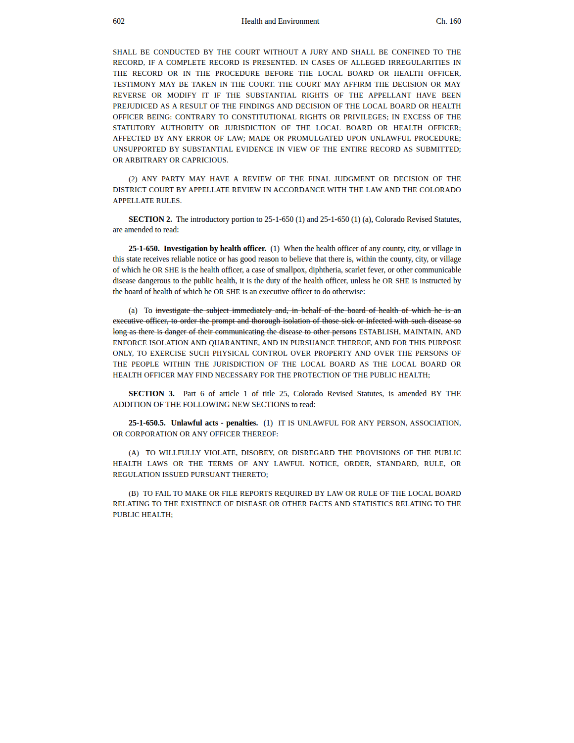602 Health and Environment Ch. 160
shall be conducted by the court without a jury and shall be confined to the record, if a complete record is presented. In cases of alleged irregularities in the record or in the procedure before the local board or health officer, testimony may be taken in the court. The court may affirm the decision or may reverse or modify it if the substantial rights of the appellant have been prejudiced as a result of the findings and decision of the local board or health officer being: Contrary to constitutional rights or privileges; in excess of the statutory authority or jurisdiction of the local board or health officer; affected by any error of law; made or promulgated upon unlawful procedure; unsupported by substantial evidence in view of the entire record as submitted; or arbitrary or capricious.
(2) Any party may have a review of the final judgment or decision of the district court by appellate review in accordance with the law and the Colorado appellate rules.
SECTION 2. The introductory portion to 25-1-650 (1) and 25-1-650 (1) (a), Colorado Revised Statutes, are amended to read:
25-1-650. Investigation by health officer. (1) When the health officer of any county, city, or village in this state receives reliable notice or has good reason to believe that there is, within the county, city, or village of which he or she is the health officer, a case of smallpox, diphtheria, scarlet fever, or other communicable disease dangerous to the public health, it is the duty of the health officer, unless he or she is instructed by the board of health of which he or she is an executive officer to do otherwise:
(a) To investigate the subject immediately and, in behalf of the board of health of which he is an executive officer, to order the prompt and thorough isolation of those sick or infected with such disease so long as there is danger of their communicating the disease to other persons establish, maintain, and enforce isolation and quarantine, and in pursuance thereof, and for this purpose only, to exercise such physical control over property and over the persons of the people within the jurisdiction of the local board as the local board or health officer may find necessary for the protection of the public health;
SECTION 3. Part 6 of article 1 of title 25, Colorado Revised Statutes, is amended BY THE ADDITION OF THE FOLLOWING NEW SECTIONS to read:
25-1-650.5. Unlawful acts - penalties. (1) It is unlawful for any person, association, or corporation or any officer thereof:
(a) To willfully violate, disobey, or disregard the provisions of the public health laws or the terms of any lawful notice, order, standard, rule, or regulation issued pursuant thereto;
(b) To fail to make or file reports required by law or rule of the local board relating to the existence of disease or other facts and statistics relating to the public health;